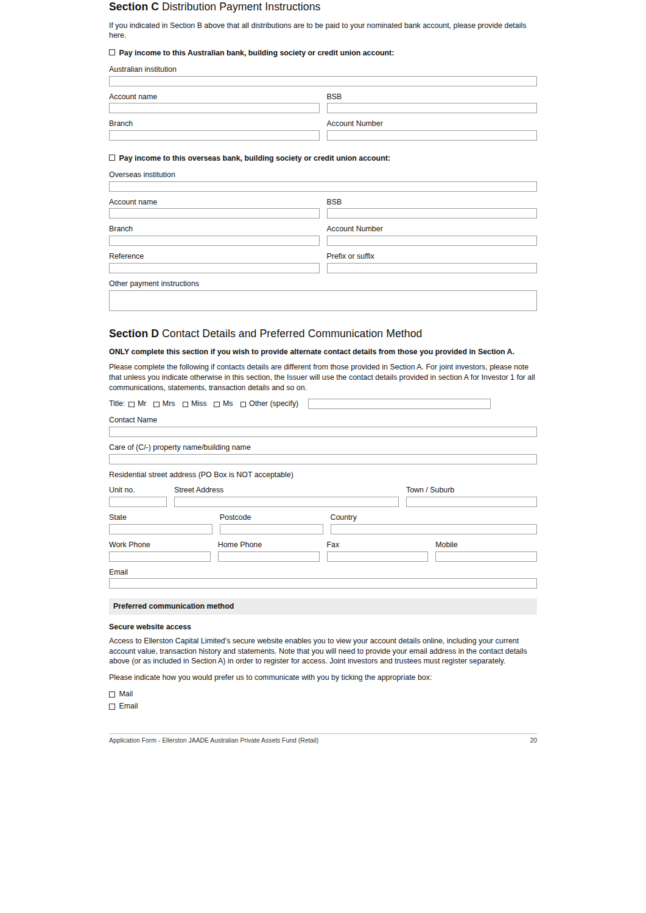Section C Distribution Payment Instructions
If you indicated in Section B above that all distributions are to be paid to your nominated bank account, please provide details here.
Pay income to this Australian bank, building society or credit union account:
Australian institution
Account name
BSB
Branch
Account Number
Pay income to this overseas bank, building society or credit union account:
Overseas institution
Account name
BSB
Branch
Account Number
Reference
Prefix or suffix
Other payment instructions
Section D Contact Details and Preferred Communication Method
ONLY complete this section if you wish to provide alternate contact details from those you provided in Section A.
Please complete the following if contacts details are different from those provided in Section A. For joint investors, please note that unless you indicate otherwise in this section, the Issuer will use the contact details provided in section A for Investor 1 for all communications, statements, transaction details and so on.
Title: Mr Mrs Miss Ms Other (specify)
Contact Name
Care of (C/-) property name/building name
Residential street address (PO Box is NOT acceptable)
Unit no.
Street Address
Town / Suburb
State
Postcode
Country
Work Phone
Home Phone
Fax
Mobile
Email
Preferred communication method
Secure website access
Access to Ellerston Capital Limited's secure website enables you to view your account details online, including your current account value, transaction history and statements. Note that you will need to provide your email address in the contact details above (or as included in Section A) in order to register for access. Joint investors and trustees must register separately.
Please indicate how you would prefer us to communicate with you by ticking the appropriate box:
Mail
Email
Application Form - Ellerston JAADE Australian Private Assets Fund (Retail) 20